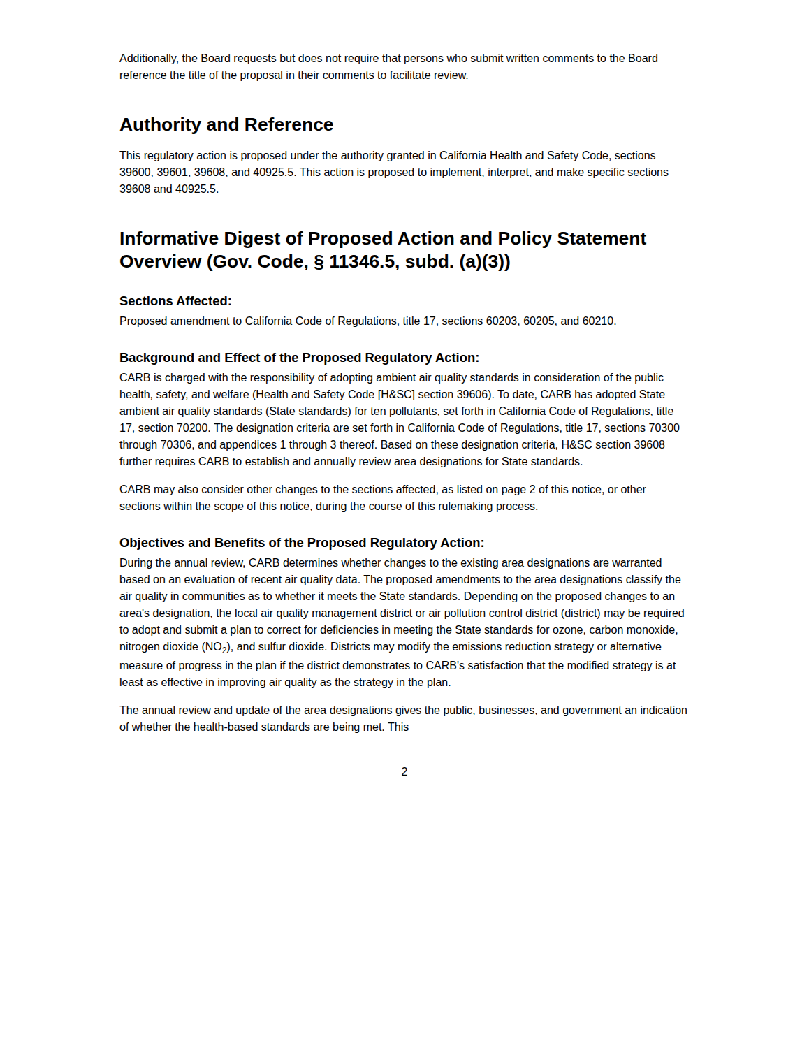Additionally, the Board requests but does not require that persons who submit written comments to the Board reference the title of the proposal in their comments to facilitate review.
Authority and Reference
This regulatory action is proposed under the authority granted in California Health and Safety Code, sections 39600, 39601, 39608, and 40925.5. This action is proposed to implement, interpret, and make specific sections 39608 and 40925.5.
Informative Digest of Proposed Action and Policy Statement Overview (Gov. Code, § 11346.5, subd. (a)(3))
Sections Affected:
Proposed amendment to California Code of Regulations, title 17, sections 60203, 60205, and 60210.
Background and Effect of the Proposed Regulatory Action:
CARB is charged with the responsibility of adopting ambient air quality standards in consideration of the public health, safety, and welfare (Health and Safety Code [H&SC] section 39606). To date, CARB has adopted State ambient air quality standards (State standards) for ten pollutants, set forth in California Code of Regulations, title 17, section 70200. The designation criteria are set forth in California Code of Regulations, title 17, sections 70300 through 70306, and appendices 1 through 3 thereof. Based on these designation criteria, H&SC section 39608 further requires CARB to establish and annually review area designations for State standards.
CARB may also consider other changes to the sections affected, as listed on page 2 of this notice, or other sections within the scope of this notice, during the course of this rulemaking process.
Objectives and Benefits of the Proposed Regulatory Action:
During the annual review, CARB determines whether changes to the existing area designations are warranted based on an evaluation of recent air quality data. The proposed amendments to the area designations classify the air quality in communities as to whether it meets the State standards. Depending on the proposed changes to an area's designation, the local air quality management district or air pollution control district (district) may be required to adopt and submit a plan to correct for deficiencies in meeting the State standards for ozone, carbon monoxide, nitrogen dioxide (NO2), and sulfur dioxide. Districts may modify the emissions reduction strategy or alternative measure of progress in the plan if the district demonstrates to CARB's satisfaction that the modified strategy is at least as effective in improving air quality as the strategy in the plan.
The annual review and update of the area designations gives the public, businesses, and government an indication of whether the health-based standards are being met. This
2